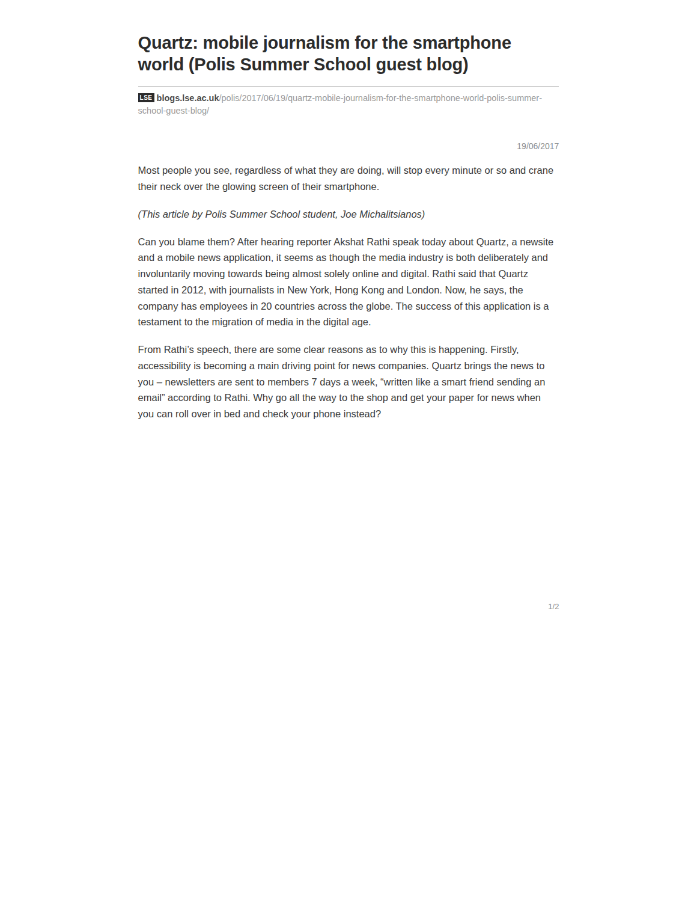Quartz: mobile journalism for the smartphone world (Polis Summer School guest blog)
LSE blogs.lse.ac.uk/polis/2017/06/19/quartz-mobile-journalism-for-the-smartphone-world-polis-summer-school-guest-blog/
19/06/2017
Most people you see, regardless of what they are doing, will stop every minute or so and crane their neck over the glowing screen of their smartphone.
(This article by Polis Summer School student, Joe Michalitsianos)
Can you blame them? After hearing reporter Akshat Rathi speak today about Quartz, a newsite and a mobile news application, it seems as though the media industry is both deliberately and involuntarily moving towards being almost solely online and digital. Rathi said that Quartz started in 2012, with journalists in New York, Hong Kong and London. Now, he says, the company has employees in 20 countries across the globe. The success of this application is a testament to the migration of media in the digital age.
From Rathi’s speech, there are some clear reasons as to why this is happening. Firstly, accessibility is becoming a main driving point for news companies. Quartz brings the news to you – newsletters are sent to members 7 days a week, “written like a smart friend sending an email” according to Rathi. Why go all the way to the shop and get your paper for news when you can roll over in bed and check your phone instead?
1/2